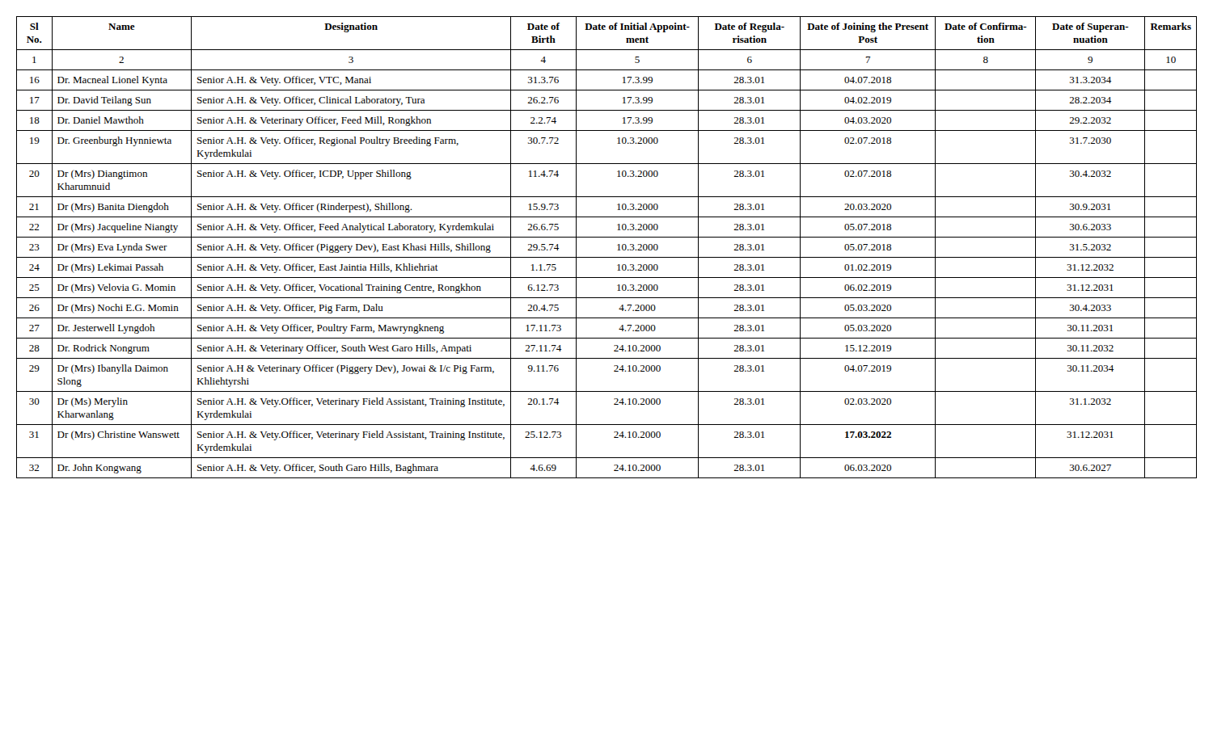| Sl No. | Name | Designation | Date of Birth | Date of Initial Appoint-ment | Date of Regula-risation | Date of Joining the Present Post | Date of Confirma-tion | Date of Superan-nuation | Remarks |
| --- | --- | --- | --- | --- | --- | --- | --- | --- | --- |
| 1 | 2 | 3 | 4 | 5 | 6 | 7 | 8 | 9 | 10 |
| 16 | Dr. Macneal Lionel Kynta | Senior A.H. & Vety. Officer, VTC, Manai | 31.3.76 | 17.3.99 | 28.3.01 | 04.07.2018 | | 31.3.2034 | |
| 17 | Dr. David Teilang Sun | Senior A.H. & Vety. Officer, Clinical Laboratory, Tura | 26.2.76 | 17.3.99 | 28.3.01 | 04.02.2019 | | 28.2.2034 | |
| 18 | Dr. Daniel Mawthoh | Senior A.H. & Veterinary Officer, Feed Mill, Rongkhon | 2.2.74 | 17.3.99 | 28.3.01 | 04.03.2020 | | 29.2.2032 | |
| 19 | Dr. Greenburgh Hynniewta | Senior A.H. & Vety. Officer, Regional Poultry Breeding Farm, Kyrdemkulai | 30.7.72 | 10.3.2000 | 28.3.01 | 02.07.2018 | | 31.7.2030 | |
| 20 | Dr (Mrs) Diangtimon Kharumnuid | Senior A.H. & Vety. Officer, ICDP, Upper Shillong | 11.4.74 | 10.3.2000 | 28.3.01 | 02.07.2018 | | 30.4.2032 | |
| 21 | Dr (Mrs) Banita Diengdoh | Senior A.H. & Vety. Officer (Rinderpest), Shillong. | 15.9.73 | 10.3.2000 | 28.3.01 | 20.03.2020 | | 30.9.2031 | |
| 22 | Dr (Mrs) Jacqueline Niangty | Senior A.H. & Vety. Officer, Feed Analytical Laboratory, Kyrdemkulai | 26.6.75 | 10.3.2000 | 28.3.01 | 05.07.2018 | | 30.6.2033 | |
| 23 | Dr (Mrs) Eva Lynda Swer | Senior A.H. & Vety. Officer (Piggery Dev), East Khasi Hills, Shillong | 29.5.74 | 10.3.2000 | 28.3.01 | 05.07.2018 | | 31.5.2032 | |
| 24 | Dr (Mrs) Lekimai Passah | Senior A.H. & Vety. Officer, East Jaintia Hills, Khliehriat | 1.1.75 | 10.3.2000 | 28.3.01 | 01.02.2019 | | 31.12.2032 | |
| 25 | Dr (Mrs) Velovia G. Momin | Senior A.H. & Vety. Officer, Vocational Training Centre, Rongkhon | 6.12.73 | 10.3.2000 | 28.3.01 | 06.02.2019 | | 31.12.2031 | |
| 26 | Dr (Mrs) Nochi E.G. Momin | Senior A.H. & Vety. Officer, Pig Farm, Dalu | 20.4.75 | 4.7.2000 | 28.3.01 | 05.03.2020 | | 30.4.2033 | |
| 27 | Dr. Jesterwell Lyngdoh | Senior A.H. & Vety Officer, Poultry Farm, Mawryngkneng | 17.11.73 | 4.7.2000 | 28.3.01 | 05.03.2020 | | 30.11.2031 | |
| 28 | Dr. Rodrick Nongrum | Senior A.H. & Veterinary Officer, South West Garo Hills, Ampati | 27.11.74 | 24.10.2000 | 28.3.01 | 15.12.2019 | | 30.11.2032 | |
| 29 | Dr (Mrs) Ibanylla Daimon Slong | Senior A.H & Veterinary Officer (Piggery Dev), Jowai & I/c Pig Farm, Khliehtyrshi | 9.11.76 | 24.10.2000 | 28.3.01 | 04.07.2019 | | 30.11.2034 | |
| 30 | Dr (Ms) Merylin Kharwanlang | Senior A.H. & Vety.Officer, Veterinary Field Assistant, Training Institute, Kyrdemkulai | 20.1.74 | 24.10.2000 | 28.3.01 | 02.03.2020 | | 31.1.2032 | |
| 31 | Dr (Mrs) Christine Wanswett | Senior A.H. & Vety.Officer, Veterinary Field Assistant, Training Institute, Kyrdemkulai | 25.12.73 | 24.10.2000 | 28.3.01 | 17.03.2022 | | 31.12.2031 | |
| 32 | Dr. John Kongwang | Senior A.H. & Vety. Officer, South Garo Hills, Baghmara | 4.6.69 | 24.10.2000 | 28.3.01 | 06.03.2020 | | 30.6.2027 | |